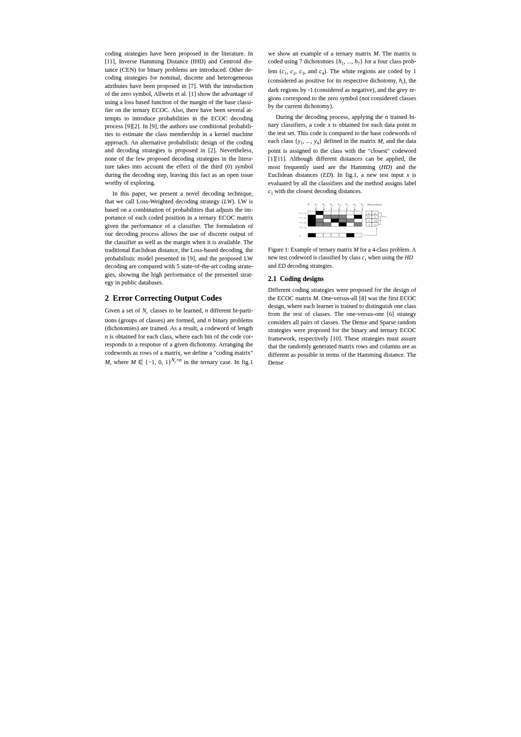coding strategies have been proposed in the literature. In [11], Inverse Hamming Distance (IHD) and Centroid distance (CEN) for binary problems are introduced. Other decoding strategies for nominal, discrete and heterogeneous attributes have been proposed in [7]. With the introduction of the zero symbol, Allwein et al. [1] show the advantage of using a loss based function of the margin of the base classifier on the ternary ECOC. Also, there have been several attempts to introduce probabilities in the ECOC decoding process [9][2]. In [9], the authors use conditional probabilities to estimate the class membership in a kernel machine approach. An alternative probabilistic design of the coding and decoding strategies is proposed in [2]. Nevertheless, none of the few proposed decoding strategies in the literature takes into account the effect of the third (0) symbol during the decoding step, leaving this fact as an open issue worthy of exploring.
In this paper, we present a novel decoding technique, that we call Loss-Weighted decoding strategy (LW). LW is based on a combination of probabilities that adjusts the importance of each coded position in a ternary ECOC matrix given the performance of a classifier. The formulation of our decoding process allows the use of discrete output of the classifier as well as the margin when it is available. The traditional Euclidean distance, the Loss-based decoding, the probabilistic model presented in [9], and the proposed LW decoding are compared with 5 state-of-the-art coding strategies, showing the high performance of the presented strategy in public databases.
2 Error Correcting Output Codes
Given a set of Nc classes to be learned, n different bi-partitions (groups of classes) are formed, and n binary problems (dichotomies) are trained. As a result, a codeword of length n is obtained for each class, where each bin of the code corresponds to a response of a given dichotomy. Arranging the codewords as rows of a matrix, we define a "coding matrix" M, where M ∈ {−1, 0, 1}Nc×n in the ternary case. In fig.1 we show an example of a ternary matrix M. The matrix is coded using 7 dichotomies {h1, ..., h7} for a four class problem (c1, c2, c3, and c4). The white regions are coded by 1 (considered as positive for its respective dichotomy, hi), the dark regions by -1 (considered as negative), and the grey regions correspond to the zero symbol (not considered classes by the current dichotomy).
During the decoding process, applying the n trained binary classifiers, a code x is obtained for each data point in the test set. This code is compared to the base codewords of each class {y1, ..., y4} defined in the matrix M, and the data point is assigned to the class with the "closest" codeword [1][11]. Although different distances can be applied, the most frequently used are the Hamming (HD) and the Euclidean distances (ED). In fig.1, a new test input x is evaluated by all the classifiers and the method assigns label c1 with the closest decoding distances.
h h1 h2 h3 h4 h5 h6 h7 HD(x,y) ED(x,y) c1:y1 c2:y2 c3:y3 c4:y4 x 1 2 5/2 √5 6 √24 4 √12 c1
Figure 1: Example of ternary matrix M for a 4-class problem. A new test codeword is classified by class c1 when using the HD and ED decoding strategies.
2.1 Coding designs
Different coding strategies were proposed for the design of the ECOC matrix M. One-versus-all [8] was the first ECOC design, where each learner is trained to distinguish one class from the rest of classes. The one-versus-one [6] strategy considers all pairs of classes. The Dense and Sparse random strategies were proposed for the binary and ternary ECOC framework, respectively [10]. These strategies must assure that the randomly generated matrix rows and columns are as different as possible in terms of the Hamming distance. The Dense